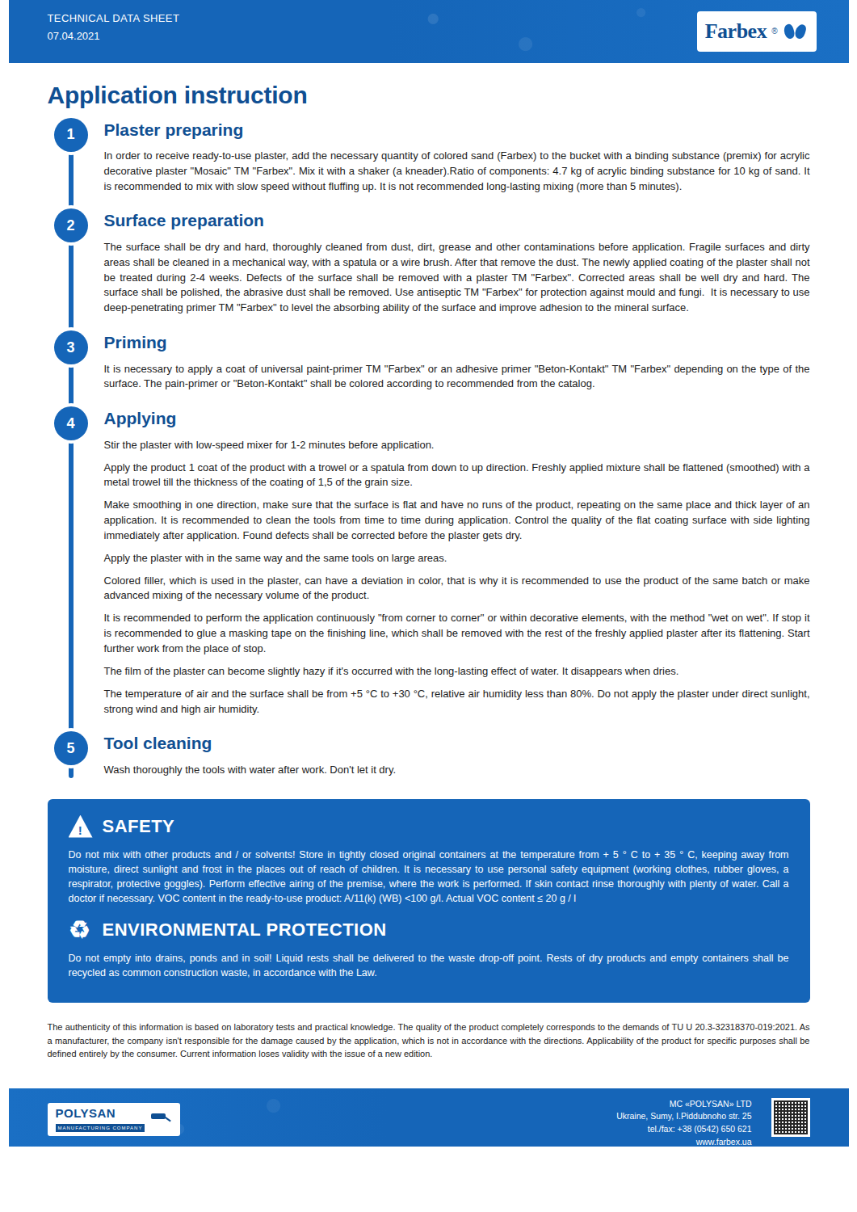TECHNICAL DATA SHEET
07.04.2021
Farbex®
Application instruction
1
Plaster preparing
In order to receive ready-to-use plaster, add the necessary quantity of colored sand (Farbex) to the bucket with a binding substance (premix) for acrylic decorative plaster "Mosaic" TM "Farbex". Mix it with a shaker (a kneader).Ratio of components: 4.7 kg of acrylic binding substance for 10 kg of sand. It is recommended to mix with slow speed without fluffing up. It is not recommended long-lasting mixing (more than 5 minutes).
2
Surface preparation
The surface shall be dry and hard, thoroughly cleaned from dust, dirt, grease and other contaminations before application. Fragile surfaces and dirty areas shall be cleaned in a mechanical way, with a spatula or a wire brush. After that remove the dust. The newly applied coating of the plaster shall not be treated during 2-4 weeks. Defects of the surface shall be removed with a plaster TM "Farbex". Corrected areas shall be well dry and hard. The surface shall be polished, the abrasive dust shall be removed. Use antiseptic TM "Farbex" for protection against mould and fungi. It is necessary to use deep-penetrating primer TM "Farbex" to level the absorbing ability of the surface and improve adhesion to the mineral surface.
3
Priming
It is necessary to apply a coat of universal paint-primer TM "Farbex" or an adhesive primer "Beton-Kontakt" TM "Farbex" depending on the type of the surface. The pain-primer or "Beton-Kontakt" shall be colored according to recommended from the catalog.
4
Applying
Stir the plaster with low-speed mixer for 1-2 minutes before application.
Apply the product 1 coat of the product with a trowel or a spatula from down to up direction. Freshly applied mixture shall be flattened (smoothed) with a metal trowel till the thickness of the coating of 1,5 of the grain size.
Make smoothing in one direction, make sure that the surface is flat and have no runs of the product, repeating on the same place and thick layer of an application. It is recommended to clean the tools from time to time during application. Control the quality of the flat coating surface with side lighting immediately after application. Found defects shall be corrected before the plaster gets dry.
Apply the plaster with in the same way and the same tools on large areas.
Colored filler, which is used in the plaster, can have a deviation in color, that is why it is recommended to use the product of the same batch or make advanced mixing of the necessary volume of the product.
It is recommended to perform the application continuously "from corner to corner" or within decorative elements, with the method "wet on wet". If stop it is recommended to glue a masking tape on the finishing line, which shall be removed with the rest of the freshly applied plaster after its flattening. Start further work from the place of stop.
The film of the plaster can become slightly hazy if it's occurred with the long-lasting effect of water. It disappears when dries.
The temperature of air and the surface shall be from +5 °C to +30 °C, relative air humidity less than 80%. Do not apply the plaster under direct sunlight, strong wind and high air humidity.
5
Tool cleaning
Wash thoroughly the tools with water after work. Don't let it dry.
! SAFETY
Do not mix with other products and / or solvents! Store in tightly closed original containers at the temperature from + 5 ° C to + 35 ° C, keeping away from moisture, direct sunlight and frost in the places out of reach of children. It is necessary to use personal safety equipment (working clothes, rubber gloves, a respirator, protective goggles). Perform effective airing of the premise, where the work is performed. If skin contact rinse thoroughly with plenty of water. Call a doctor if necessary. VOC content in the ready-to-use product: A/11(k) (WB) <100 g/l. Actual VOC content ≤ 20 g / l
ENVIRONMENTAL PROTECTION
Do not empty into drains, ponds and in soil! Liquid rests shall be delivered to the waste drop-off point. Rests of dry products and empty containers shall be recycled as common construction waste, in accordance with the Law.
The authenticity of this information is based on laboratory tests and practical knowledge. The quality of the product completely corresponds to the demands of TU U 20.3-32318370-019:2021. As a manufacturer, the company isn't responsible for the damage caused by the application, which is not in accordance with the directions. Applicability of the product for specific purposes shall be defined entirely by the consumer. Current information loses validity with the issue of a new edition.
POLYSAN MANUFACTURING COMPANY
MC «POLYSAN» LTD
Ukraine, Sumy, I.Piddubnoho str. 25
tel./fax: +38 (0542) 650 621
www.farbex.ua